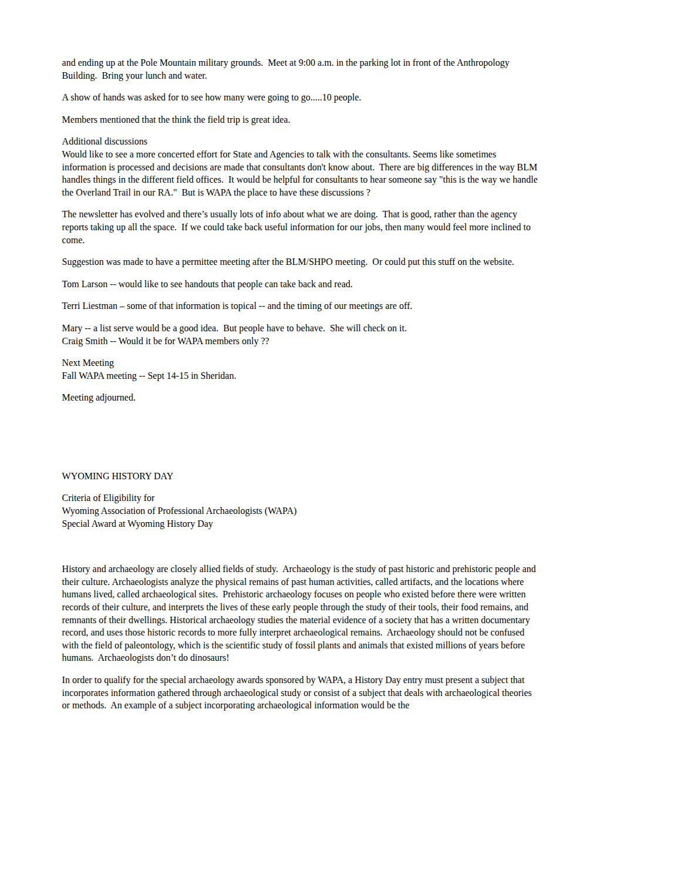and ending up at the Pole Mountain military grounds. Meet at 9:00 a.m. in the parking lot in front of the Anthropology Building. Bring your lunch and water.
A show of hands was asked for to see how many were going to go.....10 people.
Members mentioned that the think the field trip is great idea.
Additional discussions
Would like to see a more concerted effort for State and Agencies to talk with the consultants. Seems like sometimes information is processed and decisions are made that consultants don't know about. There are big differences in the way BLM handles things in the different field offices. It would be helpful for consultants to hear someone say "this is the way we handle the Overland Trail in our RA." But is WAPA the place to have these discussions ?
The newsletter has evolved and there’s usually lots of info about what we are doing. That is good, rather than the agency reports taking up all the space. If we could take back useful information for our jobs, then many would feel more inclined to come.
Suggestion was made to have a permittee meeting after the BLM/SHPO meeting. Or could put this stuff on the website.
Tom Larson -- would like to see handouts that people can take back and read.
Terri Liestman – some of that information is topical -- and the timing of our meetings are off.
Mary -- a list serve would be a good idea. But people have to behave. She will check on it.
Craig Smith -- Would it be for WAPA members only ??
Next Meeting
Fall WAPA meeting -- Sept 14-15 in Sheridan.
Meeting adjourned.
WYOMING HISTORY DAY
Criteria of Eligibility for
Wyoming Association of Professional Archaeologists (WAPA)
Special Award at Wyoming History Day
History and archaeology are closely allied fields of study. Archaeology is the study of past historic and prehistoric people and their culture. Archaeologists analyze the physical remains of past human activities, called artifacts, and the locations where humans lived, called archaeological sites. Prehistoric archaeology focuses on people who existed before there were written records of their culture, and interprets the lives of these early people through the study of their tools, their food remains, and remnants of their dwellings. Historical archaeology studies the material evidence of a society that has a written documentary record, and uses those historic records to more fully interpret archaeological remains. Archaeology should not be confused with the field of paleontology, which is the scientific study of fossil plants and animals that existed millions of years before humans. Archaeologists don’t do dinosaurs!
In order to qualify for the special archaeology awards sponsored by WAPA, a History Day entry must present a subject that incorporates information gathered through archaeological study or consist of a subject that deals with archaeological theories or methods. An example of a subject incorporating archaeological information would be the